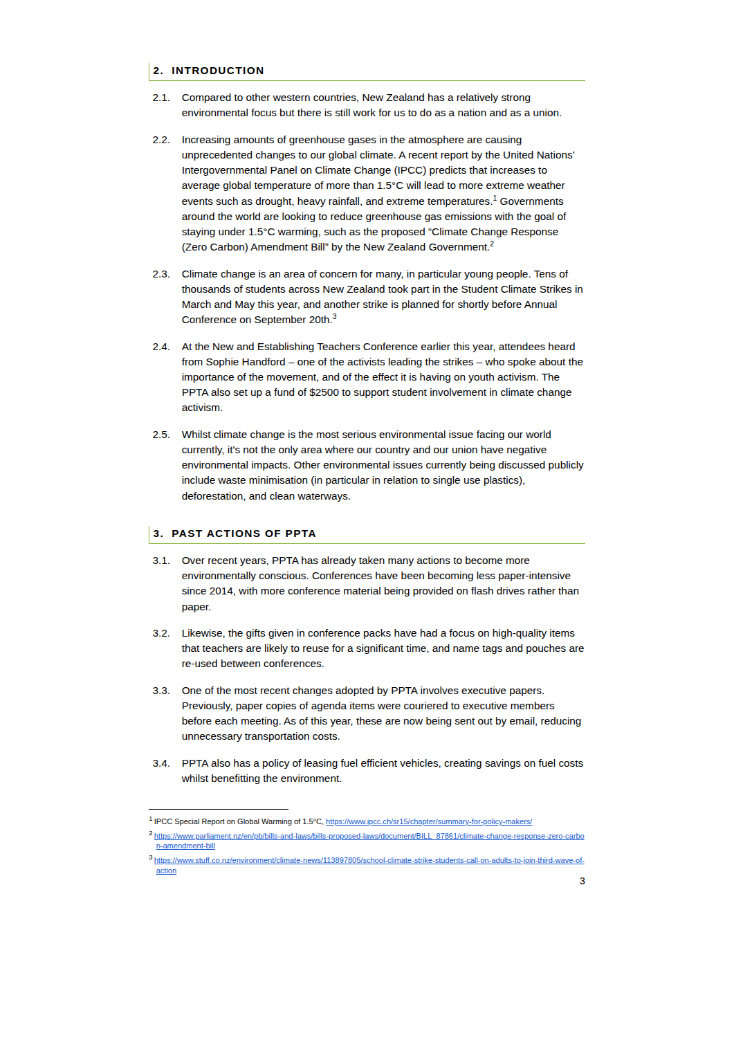2. Introduction
2.1. Compared to other western countries, New Zealand has a relatively strong environmental focus but there is still work for us to do as a nation and as a union.
2.2. Increasing amounts of greenhouse gases in the atmosphere are causing unprecedented changes to our global climate. A recent report by the United Nations’ Intergovernmental Panel on Climate Change (IPCC) predicts that increases to average global temperature of more than 1.5°C will lead to more extreme weather events such as drought, heavy rainfall, and extreme temperatures.1 Governments around the world are looking to reduce greenhouse gas emissions with the goal of staying under 1.5°C warming, such as the proposed “Climate Change Response (Zero Carbon) Amendment Bill” by the New Zealand Government.2
2.3. Climate change is an area of concern for many, in particular young people. Tens of thousands of students across New Zealand took part in the Student Climate Strikes in March and May this year, and another strike is planned for shortly before Annual Conference on September 20th.3
2.4. At the New and Establishing Teachers Conference earlier this year, attendees heard from Sophie Handford – one of the activists leading the strikes – who spoke about the importance of the movement, and of the effect it is having on youth activism. The PPTA also set up a fund of $2500 to support student involvement in climate change activism.
2.5. Whilst climate change is the most serious environmental issue facing our world currently, it's not the only area where our country and our union have negative environmental impacts. Other environmental issues currently being discussed publicly include waste minimisation (in particular in relation to single use plastics), deforestation, and clean waterways.
3. Past Actions of PPTA
3.1. Over recent years, PPTA has already taken many actions to become more environmentally conscious. Conferences have been becoming less paper-intensive since 2014, with more conference material being provided on flash drives rather than paper.
3.2. Likewise, the gifts given in conference packs have had a focus on high-quality items that teachers are likely to reuse for a significant time, and name tags and pouches are re-used between conferences.
3.3. One of the most recent changes adopted by PPTA involves executive papers. Previously, paper copies of agenda items were couriered to executive members before each meeting. As of this year, these are now being sent out by email, reducing unnecessary transportation costs.
3.4. PPTA also has a policy of leasing fuel efficient vehicles, creating savings on fuel costs whilst benefitting the environment.
1 IPCC Special Report on Global Warming of 1.5°C, https://www.ipcc.ch/sr15/chapter/summary-for-policy-makers/
2 https://www.parliament.nz/en/pb/bills-and-laws/bills-proposed-laws/document/BILL_87861/climate-change-response-zero-carbon-amendment-bill
3 https://www.stuff.co.nz/environment/climate-news/113897805/school-climate-strike-students-call-on-adults-to-join-third-wave-of-action
3